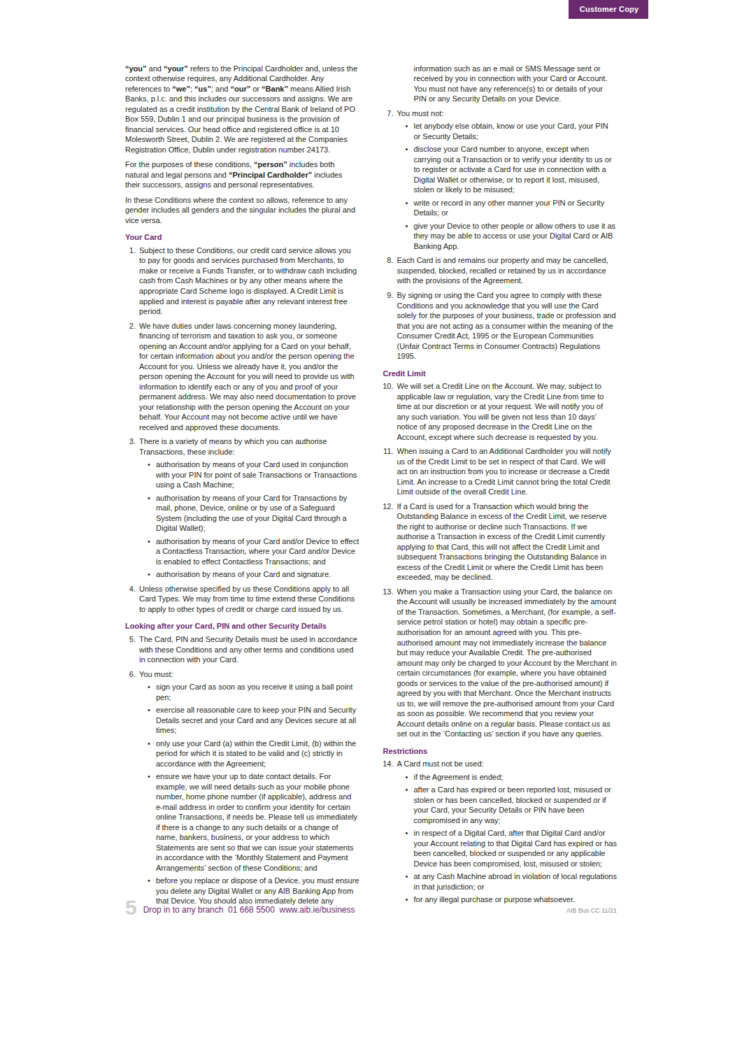Customer Copy
“you” and “your” refers to the Principal Cardholder and, unless the context otherwise requires, any Additional Cardholder. Any references to “we”; “us”; and “our” or “Bank” means Allied Irish Banks, p.l.c. and this includes our successors and assigns. We are regulated as a credit institution by the Central Bank of Ireland of PO Box 559, Dublin 1 and our principal business is the provision of financial services. Our head office and registered office is at 10 Molesworth Street, Dublin 2. We are registered at the Companies Registration Office, Dublin under registration number 24173.
For the purposes of these conditions, “person” includes both natural and legal persons and “Principal Cardholder” includes their successors, assigns and personal representatives.
In these Conditions where the context so allows, reference to any gender includes all genders and the singular includes the plural and vice versa.
Your Card
Subject to these Conditions, our credit card service allows you to pay for goods and services purchased from Merchants, to make or receive a Funds Transfer, or to withdraw cash including cash from Cash Machines or by any other means where the appropriate Card Scheme logo is displayed. A Credit Limit is applied and interest is payable after any relevant interest free period.
We have duties under laws concerning money laundering, financing of terrorism and taxation to ask you, or someone opening an Account and/or applying for a Card on your behalf, for certain information about you and/or the person opening the Account for you. Unless we already have it, you and/or the person opening the Account for you will need to provide us with information to identify each or any of you and proof of your permanent address. We may also need documentation to prove your relationship with the person opening the Account on your behalf. Your Account may not become active until we have received and approved these documents.
There is a variety of means by which you can authorise Transactions, these include:
authorisation by means of your Card used in conjunction with your PIN for point of sale Transactions or Transactions using a Cash Machine;
authorisation by means of your Card for Transactions by mail, phone, Device, online or by use of a Safeguard System (including the use of your Digital Card through a Digital Wallet);
authorisation by means of your Card and/or Device to effect a Contactless Transaction, where your Card and/or Device is enabled to effect Contactless Transactions; and
authorisation by means of your Card and signature.
Unless otherwise specified by us these Conditions apply to all Card Types. We may from time to time extend these Conditions to apply to other types of credit or charge card issued by us.
Looking after your Card, PIN and other Security Details
The Card, PIN and Security Details must be used in accordance with these Conditions and any other terms and conditions used in connection with your Card.
You must:
sign your Card as soon as you receive it using a ball point pen;
exercise all reasonable care to keep your PIN and Security Details secret and your Card and any Devices secure at all times;
only use your Card (a) within the Credit Limit, (b) within the period for which it is stated to be valid and (c) strictly in accordance with the Agreement;
ensure we have your up to date contact details. For example, we will need details such as your mobile phone number, home phone number (if applicable), address and e-mail address in order to confirm your identity for certain online Transactions, if needs be. Please tell us immediately if there is a change to any such details or a change of name, bankers, business, or your address to which Statements are sent so that we can issue your statements in accordance with the ‘Monthly Statement and Payment Arrangements’ section of these Conditions; and
before you replace or dispose of a Device, you must ensure you delete any Digital Wallet or any AIB Banking App from that Device. You should also immediately delete any information such as an e mail or SMS Message sent or received by you in connection with your Card or Account. You must not have any reference(s) to or details of your PIN or any Security Details on your Device.
You must not:
let anybody else obtain, know or use your Card, your PIN or Security Details;
disclose your Card number to anyone, except when carrying out a Transaction or to verify your identity to us or to register or activate a Card for use in connection with a Digital Wallet or otherwise, or to report it lost, misused, stolen or likely to be misused;
write or record in any other manner your PIN or Security Details; or
give your Device to other people or allow others to use it as they may be able to access or use your Digital Card or AIB Banking App.
Each Card is and remains our property and may be cancelled, suspended, blocked, recalled or retained by us in accordance with the provisions of the Agreement.
By signing or using the Card you agree to comply with these Conditions and you acknowledge that you will use the Card solely for the purposes of your business, trade or profession and that you are not acting as a consumer within the meaning of the Consumer Credit Act, 1995 or the European Communities (Unfair Contract Terms in Consumer Contracts) Regulations 1995.
Credit Limit
We will set a Credit Line on the Account. We may, subject to applicable law or regulation, vary the Credit Line from time to time at our discretion or at your request. We will notify you of any such variation. You will be given not less than 10 days’ notice of any proposed decrease in the Credit Line on the Account, except where such decrease is requested by you.
When issuing a Card to an Additional Cardholder you will notify us of the Credit Limit to be set in respect of that Card. We will act on an instruction from you to increase or decrease a Credit Limit. An increase to a Credit Limit cannot bring the total Credit Limit outside of the overall Credit Line.
If a Card is used for a Transaction which would bring the Outstanding Balance in excess of the Credit Limit, we reserve the right to authorise or decline such Transactions. If we authorise a Transaction in excess of the Credit Limit currently applying to that Card, this will not affect the Credit Limit and subsequent Transactions bringing the Outstanding Balance in excess of the Credit Limit or where the Credit Limit has been exceeded, may be declined.
When you make a Transaction using your Card, the balance on the Account will usually be increased immediately by the amount of the Transaction. Sometimes, a Merchant, (for example, a self-service petrol station or hotel) may obtain a specific pre-authorisation for an amount agreed with you. This pre-authorised amount may not immediately increase the balance but may reduce your Available Credit. The pre-authorised amount may only be charged to your Account by the Merchant in certain circumstances (for example, where you have obtained goods or services to the value of the pre-authorised amount) if agreed by you with that Merchant. Once the Merchant instructs us to, we will remove the pre-authorised amount from your Card as soon as possible. We recommend that you review your Account details online on a regular basis. Please contact us as set out in the ‘Contacting us’ section if you have any queries.
Restrictions
A Card must not be used:
if the Agreement is ended;
after a Card has expired or been reported lost, misused or stolen or has been cancelled, blocked or suspended or if your Card, your Security Details or PIN have been compromised in any way;
in respect of a Digital Card, after that Digital Card and/or your Account relating to that Digital Card has expired or has been cancelled, blocked or suspended or any applicable Device has been compromised, lost, misused or stolen;
at any Cash Machine abroad in violation of local regulations in that jurisdiction; or
for any illegal purchase or purpose whatsoever.
5 Drop in to any branch 01 668 5500 www.aib.ie/business
AIB Bus CC 11/21